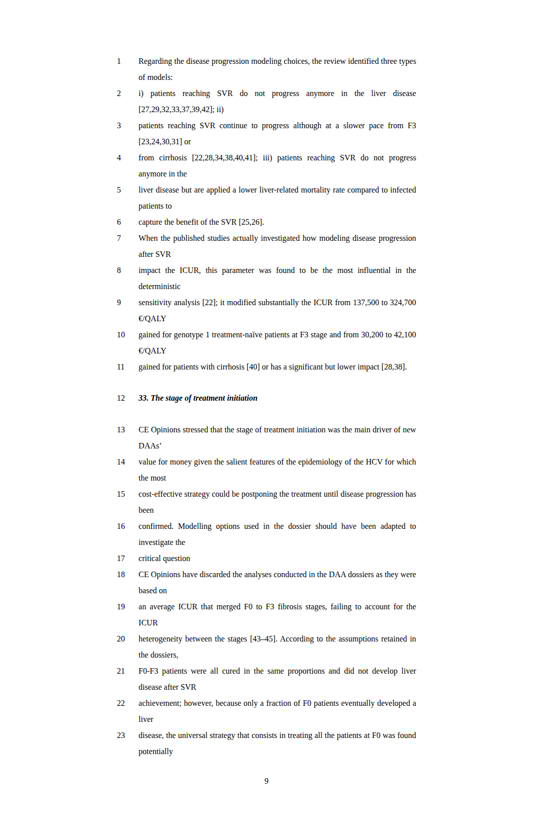| 1 | Regarding the disease progression modeling choices, the review identified three types of models: |
| 2 | i) patients reaching SVR do not progress anymore in the liver disease [27,29,32,33,37,39,42]; ii) |
| 3 | patients reaching SVR continue to progress although at a slower pace from F3 [23,24,30,31] or |
| 4 | from cirrhosis [22,28,34,38,40,41]; iii) patients reaching SVR do not progress anymore in the |
| 5 | liver disease but are applied a lower liver-related mortality rate compared to infected patients to |
| 6 | capture the benefit of the SVR [25,26]. |
| 7 | When the published studies actually investigated how modeling disease progression after SVR |
| 8 | impact the ICUR, this parameter was found to be the most influential in the deterministic |
| 9 | sensitivity analysis [22]; it modified substantially the ICUR from 137,500 to 324,700 €/QALY |
| 10 | gained for genotype 1 treatment-naïve patients at F3 stage and from 30,200 to 42,100 €/QALY |
| 11 | gained for patients with cirrhosis [40] or has a significant but lower impact [28,38]. |
| 12 | 33. The stage of treatment initiation |
| 13 | CE Opinions stressed that the stage of treatment initiation was the main driver of new DAAs’ |
| 14 | value for money given the salient features of the epidemiology of the HCV for which the most |
| 15 | cost-effective strategy could be postponing the treatment until disease progression has been |
| 16 | confirmed. Modelling options used in the dossier should have been adapted to investigate the |
| 17 | critical question |
| 18 | CE Opinions have discarded the analyses conducted in the DAA dossiers as they were based on |
| 19 | an average ICUR that merged F0 to F3 fibrosis stages, failing to account for the ICUR |
| 20 | heterogeneity between the stages [43–45]. According to the assumptions retained in the dossiers, |
| 21 | F0-F3 patients were all cured in the same proportions and did not develop liver disease after SVR |
| 22 | achievement; however, because only a fraction of F0 patients eventually developed a liver |
| 23 | disease, the universal strategy that consists in treating all the patients at F0 was found potentially |
9